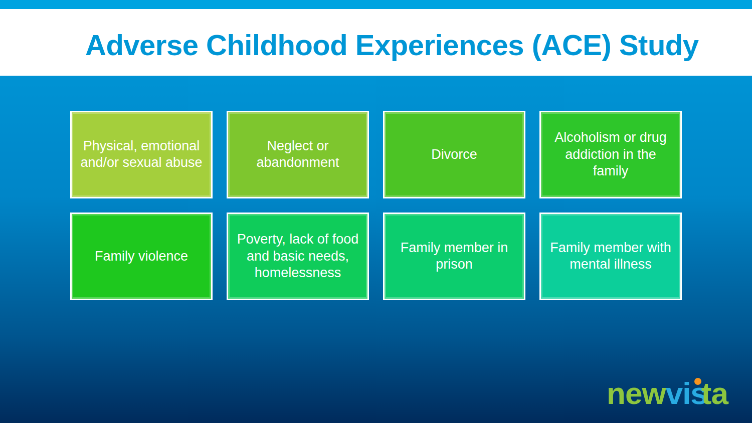Adverse Childhood Experiences (ACE) Study
Physical, emotional and/or sexual abuse
Neglect or abandonment
Divorce
Alcoholism or drug addiction in the family
Family violence
Poverty, lack of food and basic needs, homelessness
Family member in prison
Family member with mental illness
new vis ta